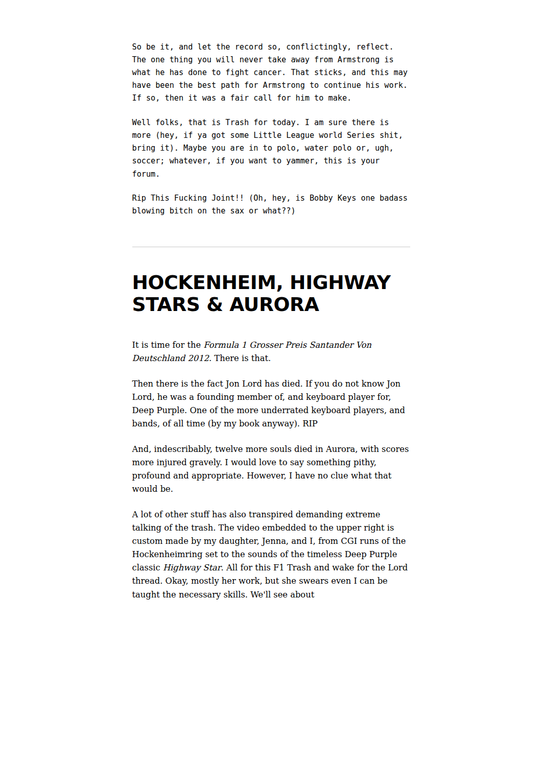So be it, and let the record so, conflictingly, reflect. The one thing you will never take away from Armstrong is what he has done to fight cancer. That sticks, and this may have been the best path for Armstrong to continue his work. If so, then it was a fair call for him to make.
Well folks, that is Trash for today. I am sure there is more (hey, if ya got some Little League world Series shit, bring it). Maybe you are in to polo, water polo or, ugh, soccer; whatever, if you want to yammer, this is your forum.
Rip This Fucking Joint!! (Oh, hey, is Bobby Keys one badass blowing bitch on the sax or what??)
HOCKENHEIM, HIGHWAY STARS & AURORA
It is time for the Formula 1 Grosser Preis Santander Von Deutschland 2012. There is that.
Then there is the fact Jon Lord has died. If you do not know Jon Lord, he was a founding member of, and keyboard player for, Deep Purple. One of the more underrated keyboard players, and bands, of all time (by my book anyway). RIP
And, indescribably, twelve more souls died in Aurora, with scores more injured gravely. I would love to say something pithy, profound and appropriate. However, I have no clue what that would be.
A lot of other stuff has also transpired demanding extreme talking of the trash. The video embedded to the upper right is custom made by my daughter, Jenna, and I, from CGI runs of the Hockenheimring set to the sounds of the timeless Deep Purple classic Highway Star. All for this F1 Trash and wake for the Lord thread. Okay, mostly her work, but she swears even I can be taught the necessary skills. We'll see about